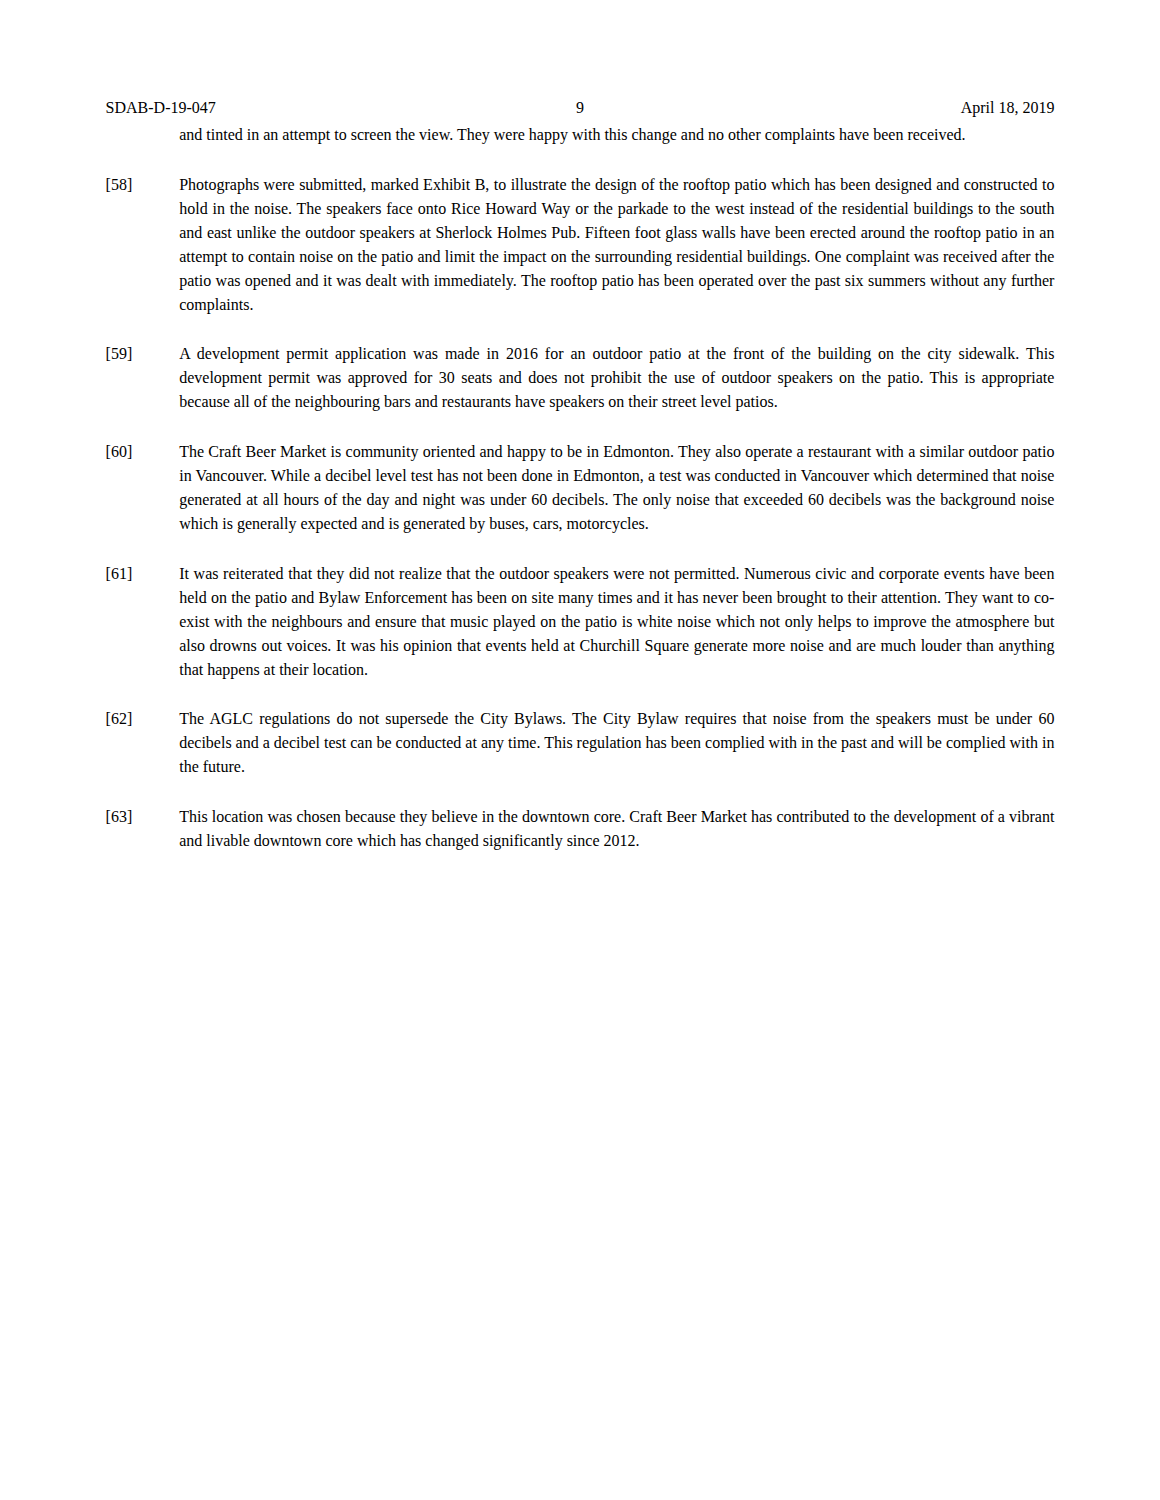SDAB-D-19-047
9
April 18, 2019
and tinted in an attempt to screen the view. They were happy with this change and no other complaints have been received.
[58]
Photographs were submitted, marked Exhibit B, to illustrate the design of the rooftop patio which has been designed and constructed to hold in the noise. The speakers face onto Rice Howard Way or the parkade to the west instead of the residential buildings to the south and east unlike the outdoor speakers at Sherlock Holmes Pub. Fifteen foot glass walls have been erected around the rooftop patio in an attempt to contain noise on the patio and limit the impact on the surrounding residential buildings. One complaint was received after the patio was opened and it was dealt with immediately. The rooftop patio has been operated over the past six summers without any further complaints.
[59]
A development permit application was made in 2016 for an outdoor patio at the front of the building on the city sidewalk. This development permit was approved for 30 seats and does not prohibit the use of outdoor speakers on the patio. This is appropriate because all of the neighbouring bars and restaurants have speakers on their street level patios.
[60]
The Craft Beer Market is community oriented and happy to be in Edmonton. They also operate a restaurant with a similar outdoor patio in Vancouver. While a decibel level test has not been done in Edmonton, a test was conducted in Vancouver which determined that noise generated at all hours of the day and night was under 60 decibels. The only noise that exceeded 60 decibels was the background noise which is generally expected and is generated by buses, cars, motorcycles.
[61]
It was reiterated that they did not realize that the outdoor speakers were not permitted. Numerous civic and corporate events have been held on the patio and Bylaw Enforcement has been on site many times and it has never been brought to their attention. They want to co-exist with the neighbours and ensure that music played on the patio is white noise which not only helps to improve the atmosphere but also drowns out voices. It was his opinion that events held at Churchill Square generate more noise and are much louder than anything that happens at their location.
[62]
The AGLC regulations do not supersede the City Bylaws. The City Bylaw requires that noise from the speakers must be under 60 decibels and a decibel test can be conducted at any time. This regulation has been complied with in the past and will be complied with in the future.
[63]
This location was chosen because they believe in the downtown core. Craft Beer Market has contributed to the development of a vibrant and livable downtown core which has changed significantly since 2012.